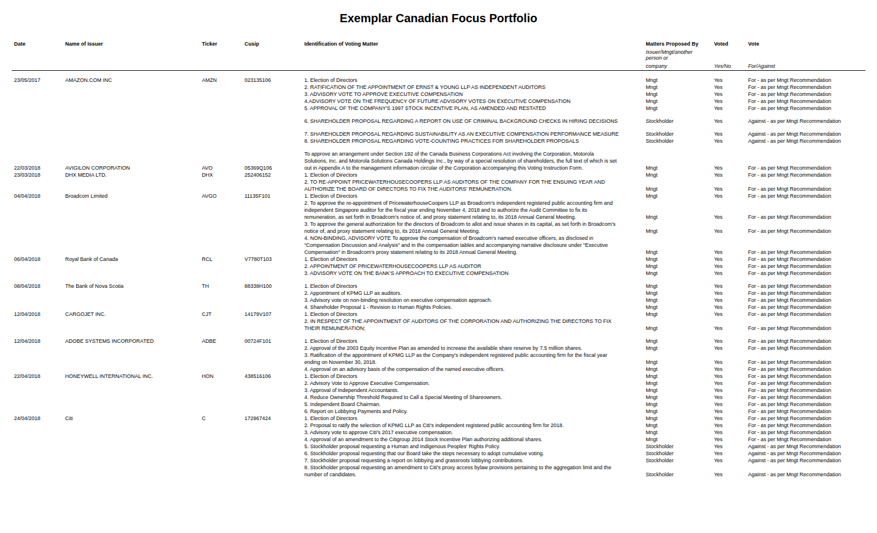Exemplar Canadian Focus Portfolio
| Date | Name of Issuer | Ticker | Cusip | Identification of Voting Matter | Matters Proposed By | Voted | Vote |
| --- | --- | --- | --- | --- | --- | --- | --- |
| | Issuer/Mngt/another person or | | |
| | company | Yes/No | For/Against |
| 23/05/2017 | AMAZON.COM INC | AMZN | 023135106 | 1. Election of Directors | Mngt | Yes | For - as per Mngt Recommendation |
| | | | | 2. RATIFICATION OF THE APPOINTMENT OF ERNST & YOUNG LLP AS INDEPENDENT AUDITORS | Mngt | Yes | For - as per Mngt Recommendation |
| | | | | 3. ADVISORY VOTE TO APPROVE EXECUTIVE COMPENSATION | Mngt | Yes | For - as per Mngt Recommendation |
| | | | | 4.ADVISORY VOTE ON THE FREQUENCY OF FUTURE ADVISORY VOTES ON EXECUTIVE COMPENSATION | Mngt | Yes | For - as per Mngt Recommendation |
| | | | | 5. APPROVAL OF THE COMPANY'S 1997 STOCK INCENTIVE PLAN, AS AMENDED AND RESTATED | Mngt | Yes | For - as per Mngt Recommendation |
| | | | | 6. SHAREHOLDER PROPOSAL REGARDING A REPORT ON USE OF CRIMINAL BACKGROUND CHECKS IN HIRING DECISIONS | Stockholder | Yes | Against - as per Mngt Recommendation |
| | | | | 7. SHAREHOLDER PROPOSAL REGARDING SUSTAINABILITY AS AN EXECUTIVE COMPENSATION PERFORMANCE MEASURE | Stockholder | Yes | Against - as per Mngt Recommendation |
| | | | | 8. SHAREHOLDER PROPOSAL REGARDING VOTE-COUNTING PRACTICES FOR SHAREHOLDER PROPOSALS | Stockholder | Yes | Against - as per Mngt Recommendation |
| | | | | To approve an arrangement under Section 192 of the Canada Business Corporations Act involving the Corporation, Motorola | | | |
| | | | | Solutions, Inc. and Motorola Solutions Canada Holdings Inc., by way of a special resolution of shareholders, the full text of which is set | | | |
| 22/03/2018 | AVIGILON CORPORATION | AVO | 05369Q106 | out in Appendix A to the management information circular of the Corporation accompanying this Voting Instruction Form. | Mngt | Yes | For - as per Mngt Recommendation |
| 23/03/2018 | DHX MEDIA LTD. | DHX | 252406152 | 1. Election of Directors | Mngt | Yes | For - as per Mngt Recommendation |
| | | | | 2. TO RE-APPOINT PRICEWATERHOUSECOOPERS LLP AS AUDITORS OF THE COMPANY FOR THE ENSUING YEAR AND | | | |
| | | | | AUTHORIZE THE BOARD OF DIRECTORS TO FIX THE AUDITORS' REMUNERATION. | Mngt | Yes | For - as per Mngt Recommendation |
| 04/04/2018 | Broadcom Limited | AVGO | 11135F101 | 1. Election of Directors | Mngt | Yes | For - as per Mngt Recommendation |
| | | | | 2. To approve the re-appointment of PricewaterhouseCoopers LLP as Broadcom's independent registered public accounting firm and | | | |
| | | | | independent Singapore auditor for the fiscal year ending November 4, 2018 and to authorize the Audit Committee to fix its | | | |
| | | | | remuneration, as set forth in Broadcom's notice of, and proxy statement relating to, its 2018 Annual General Meeting. | Mngt | Yes | For - as per Mngt Recommendation |
| | | | | 3. To approve the general authorization for the directors of Broadcom to allot and issue shares in its capital, as set forth in Broadcom's | | | |
| | | | | notice of, and proxy statement relating to, its 2018 Annual General Meeting. | Mngt | Yes | For - as per Mngt Recommendation |
| | | | | 4. NON-BINDING, ADVISORY VOTE To approve the compensation of Broadcom's named executive officers, as disclosed in | | | |
| | | | | "Compensation Discussion and Analysis" and in the compensation tables and accompanying narrative disclosure under "Executive | | | |
| | | | | Compensation" in Broadcom's proxy statement relating to its 2018 Annual General Meeting. | Mngt | Yes | For - as per Mngt Recommendation |
| 06/04/2018 | Royal Bank of Canada | RCL | V7780T103 | 1. Election of Directors | Mngt | Yes | For - as per Mngt Recommendation |
| | | | | 2. APPOINTMENT OF PRICEWATERHOUSECOOPERS LLP AS AUDITOR | Mngt | Yes | For - as per Mngt Recommendation |
| | | | | 3. ADVISORY VOTE ON THE BANK'S APPROACH TO EXECUTIVE COMPENSATION | Mngt | Yes | For - as per Mngt Recommendation |
| 08/04/2018 | The Bank of Nova Scotia | TH | 88338H100 | 1. Election of Directors | Mngt | Yes | For - as per Mngt Recommendation |
| | | | | 2. Appointment of KPMG LLP as auditors. | Mngt | Yes | For - as per Mngt Recommendation |
| | | | | 3. Advisory vote on non-binding resolution on executive compensation approach. | Mngt | Yes | For - as per Mngt Recommendation |
| | | | | 4. Shareholder Proposal 1 - Revision to Human Rights Policies. | Mngt | Yes | For - as per Mngt Recommendation |
| 12/04/2018 | CARGOJET INC. | CJT | 14179V107 | 1. Election of Directors | Mngt | Yes | For - as per Mngt Recommendation |
| | | | | 2. IN RESPECT OF THE APPOINTMENT OF AUDITORS OF THE CORPORATION AND AUTHORIZING THE DIRECTORS TO FIX | | | |
| | | | | THEIR REMUNERATION; | Mngt | Yes | For - as per Mngt Recommendation |
| 12/04/2018 | ADOBE SYSTEMS INCORPORATED | ADBE | 00724F101 | 1. Election of Directors | Mngt | Yes | For - as per Mngt Recommendation |
| | | | | 2. Approval of the 2003 Equity Incentive Plan as amended to increase the available share reserve by 7.5 million shares. | Mngt | Yes | For - as per Mngt Recommendation |
| | | | | 3. Ratification of the appointment of KPMG LLP as the Company's independent registered public accounting firm for the fiscal year | | | |
| | | | | ending on November 30, 2018. | Mngt | Yes | For - as per Mngt Recommendation |
| | | | | 4. Approval on an advisory basis of the compensation of the named executive officers. | Mngt | Yes | For - as per Mngt Recommendation |
| 22/04/2018 | HONEYWELL INTERNATIONAL INC. | HON | 438516106 | 1. Election of Directors | Mngt | Yes | For - as per Mngt Recommendation |
| | | | | 2. Advisory Vote to Approve Executive Compensation. | Mngt | Yes | For - as per Mngt Recommendation |
| | | | | 3. Approval of Independent Accountants. | Mngt | Yes | For - as per Mngt Recommendation |
| | | | | 4. Reduce Ownership Threshold Required to Call a Special Meeting of Shareowners. | Mngt | Yes | For - as per Mngt Recommendation |
| | | | | 5. Independent Board Chairman. | Mngt | Yes | For - as per Mngt Recommendation |
| | | | | 6. Report on Lobbying Payments and Policy. | Mngt | Yes | For - as per Mngt Recommendation |
| 24/04/2018 | Citi | C | 172967424 | 1. Election of Directors | Mngt | Yes | For - as per Mngt Recommendation |
| | | | | 2. Proposal to ratify the selection of KPMG LLP as Citi's independent registered public accounting firm for 2018. | Mngt | Yes | For - as per Mngt Recommendation |
| | | | | 3. Advisory vote to approve Citi's 2017 executive compensation. | Mngt | Yes | For - as per Mngt Recommendation |
| | | | | 4. Approval of an amendment to the Citigroup 2014 Stock Incentive Plan authorizing additional shares. | Mngt | Yes | For - as per Mngt Recommendation |
| | | | | 5. Stockholder proposal requesting a Human and Indigenous Peoples' Rights Policy. | Stockholder | Yes | Against - as per Mngt Recommendation |
| | | | | 6. Stockholder proposal requesting that our Board take the steps necessary to adopt cumulative voting. | Stockholder | Yes | Against - as per Mngt Recommendation |
| | | | | 7. Stockholder proposal requesting a report on lobbying and grassroots lobbying contributions. | Stockholder | Yes | Against - as per Mngt Recommendation |
| | | | | 8. Stockholder proposal requesting an amendment to Citi's proxy access bylaw provisions pertaining to the aggregation limit and the | | | |
| | | | | number of candidates. | Stockholder | Yes | Against - as per Mngt Recommendation |